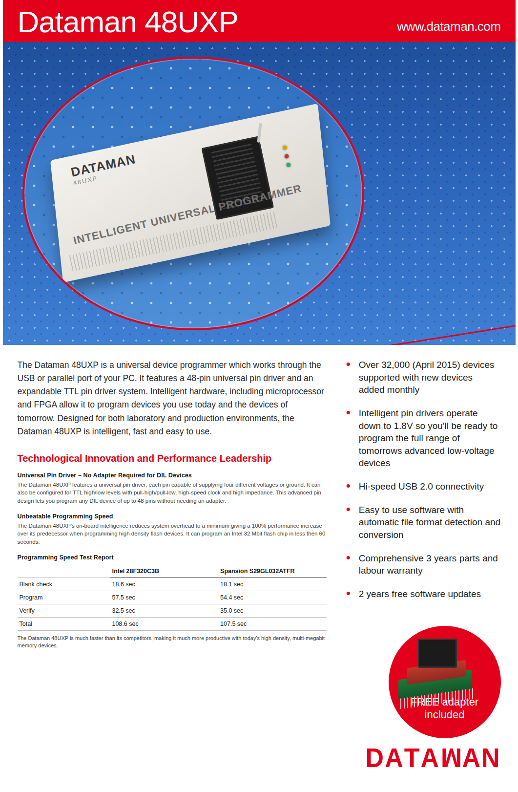Dataman 48UXP
www.dataman.com
DATAMAN
48UXP
INTELLIGENT UNIVERSAL PROGRAMMER
The Dataman 48UXP is a universal device programmer which works through the USB or parallel port of your PC. It features a 48-pin universal pin driver and an expandable TTL pin driver system. Intelligent hardware, including microprocessor and FPGA allow it to program devices you use today and the devices of tomorrow. Designed for both laboratory and production environments, the Dataman 48UXP is intelligent, fast and easy to use.
Technological Innovation and Performance Leadership
Universal Pin Driver – No Adapter Required for DIL Devices
The Dataman 48UXP features a universal pin driver, each pin capable of supplying four different voltages or ground. It can also be configured for TTL high/low levels with pull-high/pull-low, high-speed clock and high impedance. This advanced pin design lets you program any DIL device of up to 48 pins without needing an adapter.
Unbeatable Programming Speed
The Dataman 48UXP's on-board intelligence reduces system overhead to a minimum giving a 100% performance increase over its predecessor when programming high density flash devices. It can program an Intel 32 Mbit flash chip in less then 60 seconds.
Programming Speed Test Report
| | Intel 28F320C3B | Spansion S29GL032ATFR |
| --- | --- | --- |
| Blank check | 18.6 sec | 18.1 sec |
| Program | 57.5 sec | 54.4 sec |
| Verify | 32.5 sec | 35.0 sec |
| Total | 108.6 sec | 107.5 sec |
The Dataman 48UXP is much faster than its competitors, making it much more productive with today's high density, multi-megabit memory devices.
Over 32,000 (April 2015) devices supported with new devices added monthly
Intelligent pin drivers operate down to 1.8V so you'll be ready to program the full range of tomorrows advanced low-voltage devices
Hi-speed USB 2.0 connectivity
Easy to use software with automatic file format detection and conversion
Comprehensive 3 years parts and labour warranty
2 years free software updates
FREE adapter
included
DATAMAN